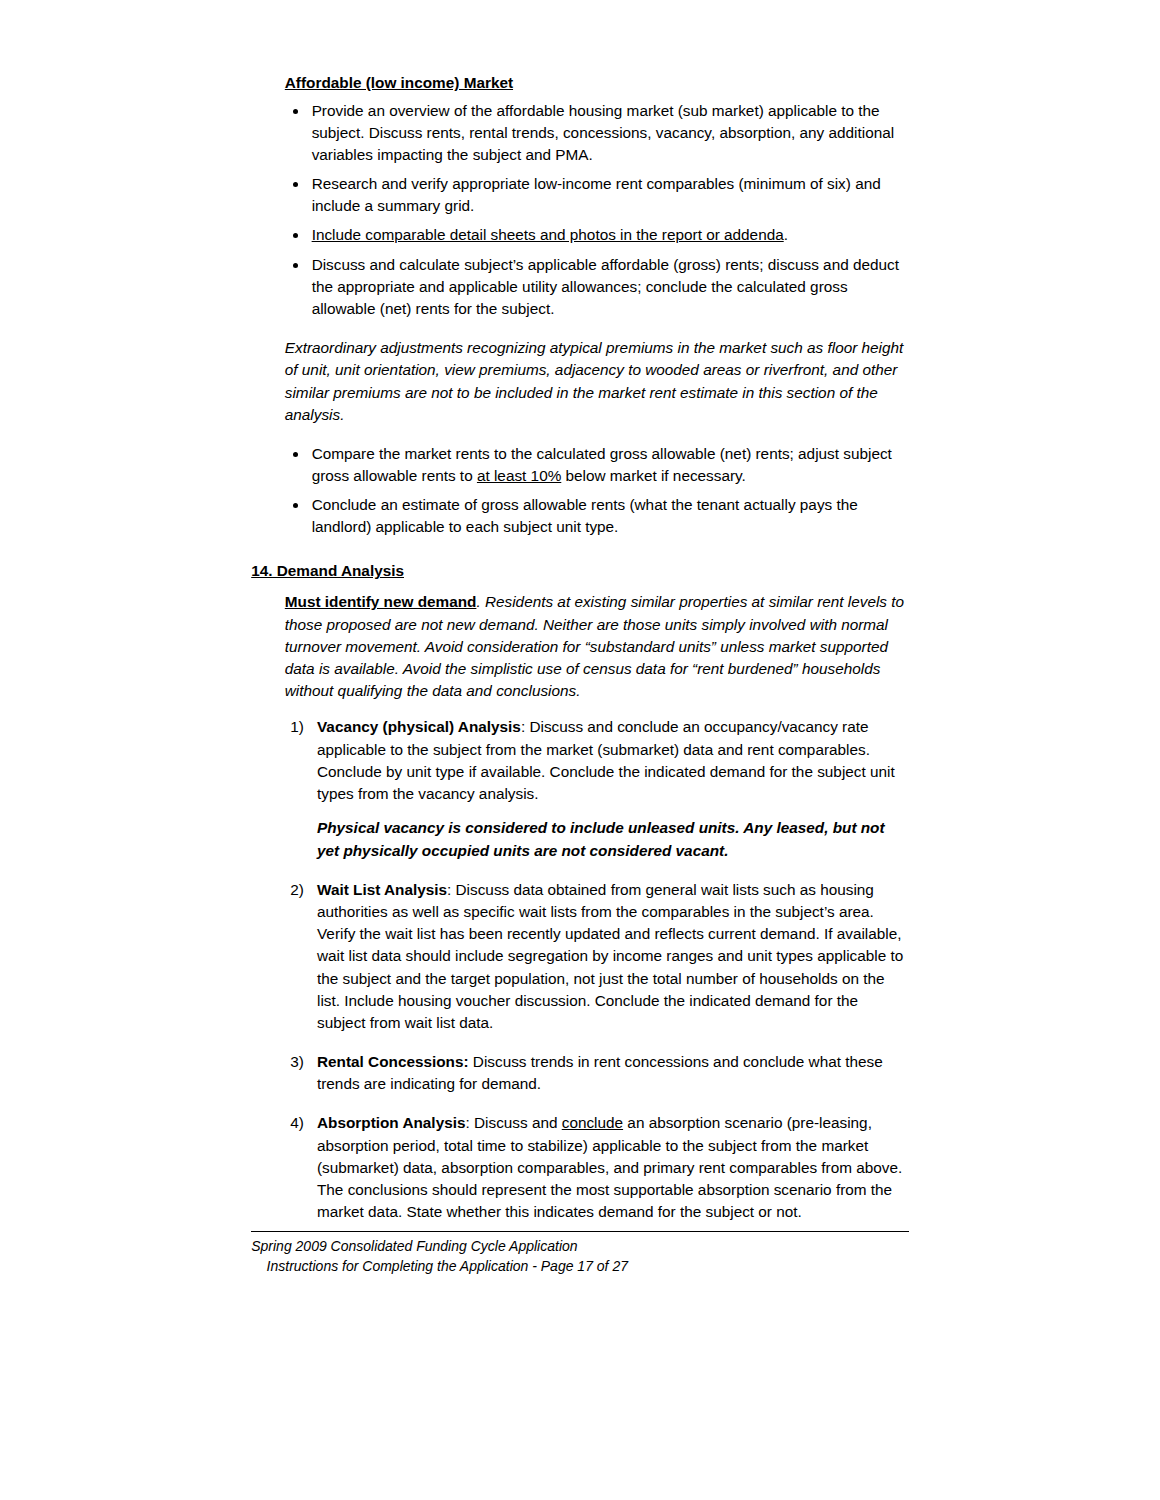Affordable (low income) Market
Provide an overview of the affordable housing market (sub market) applicable to the subject. Discuss rents, rental trends, concessions, vacancy, absorption, any additional variables impacting the subject and PMA.
Research and verify appropriate low-income rent comparables (minimum of six) and include a summary grid.
Include comparable detail sheets and photos in the report or addenda.
Discuss and calculate subject’s applicable affordable (gross) rents; discuss and deduct the appropriate and applicable utility allowances; conclude the calculated gross allowable (net) rents for the subject.
Extraordinary adjustments recognizing atypical premiums in the market such as floor height of unit, unit orientation, view premiums, adjacency to wooded areas or riverfront, and other similar premiums are not to be included in the market rent estimate in this section of the analysis.
Compare the market rents to the calculated gross allowable (net) rents; adjust subject gross allowable rents to at least 10% below market if necessary.
Conclude an estimate of gross allowable rents (what the tenant actually pays the landlord) applicable to each subject unit type.
14. Demand Analysis
Must identify new demand. Residents at existing similar properties at similar rent levels to those proposed are not new demand. Neither are those units simply involved with normal turnover movement. Avoid consideration for “substandard units” unless market supported data is available. Avoid the simplistic use of census data for “rent burdened” households without qualifying the data and conclusions.
Vacancy (physical) Analysis: Discuss and conclude an occupancy/vacancy rate applicable to the subject from the market (submarket) data and rent comparables. Conclude by unit type if available. Conclude the indicated demand for the subject unit types from the vacancy analysis.
Physical vacancy is considered to include unleased units. Any leased, but not yet physically occupied units are not considered vacant.
Wait List Analysis: Discuss data obtained from general wait lists such as housing authorities as well as specific wait lists from the comparables in the subject’s area. Verify the wait list has been recently updated and reflects current demand. If available, wait list data should include segregation by income ranges and unit types applicable to the subject and the target population, not just the total number of households on the list. Include housing voucher discussion. Conclude the indicated demand for the subject from wait list data.
Rental Concessions: Discuss trends in rent concessions and conclude what these trends are indicating for demand.
Absorption Analysis: Discuss and conclude an absorption scenario (pre-leasing, absorption period, total time to stabilize) applicable to the subject from the market (submarket) data, absorption comparables, and primary rent comparables from above. The conclusions should represent the most supportable absorption scenario from the market data. State whether this indicates demand for the subject or not.
Spring 2009 Consolidated Funding Cycle Application Instructions for Completing the Application - Page 17 of 27